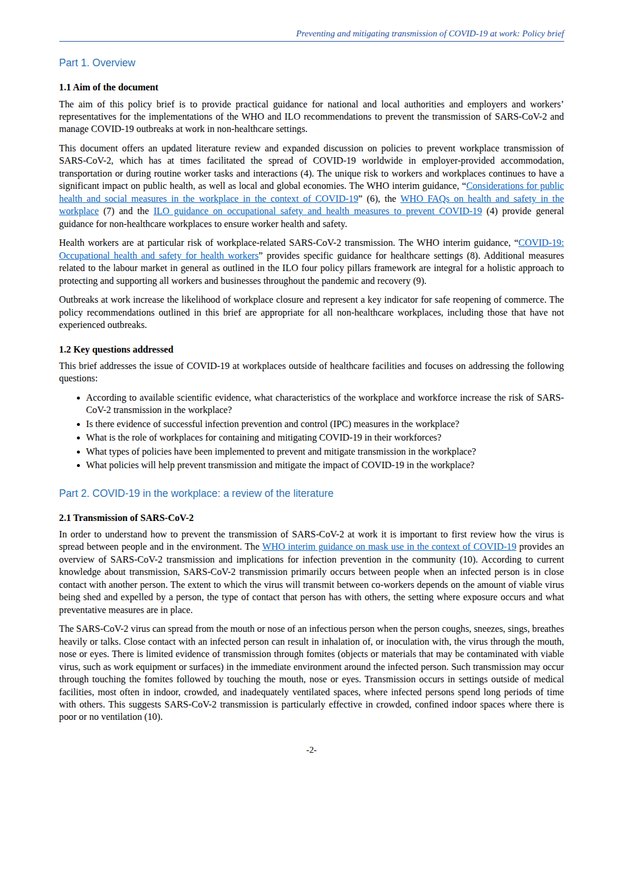Preventing and mitigating transmission of COVID-19 at work: Policy brief
Part 1. Overview
1.1 Aim of the document
The aim of this policy brief is to provide practical guidance for national and local authorities and employers and workers’ representatives for the implementations of the WHO and ILO recommendations to prevent the transmission of SARS-CoV-2 and manage COVID-19 outbreaks at work in non-healthcare settings.
This document offers an updated literature review and expanded discussion on policies to prevent workplace transmission of SARS-CoV-2, which has at times facilitated the spread of COVID-19 worldwide in employer-provided accommodation, transportation or during routine worker tasks and interactions (4). The unique risk to workers and workplaces continues to have a significant impact on public health, as well as local and global economies. The WHO interim guidance, “Considerations for public health and social measures in the workplace in the context of COVID-19” (6), the WHO FAQs on health and safety in the workplace (7) and the ILO guidance on occupational safety and health measures to prevent COVID-19 (4) provide general guidance for non-healthcare workplaces to ensure worker health and safety.
Health workers are at particular risk of workplace-related SARS-CoV-2 transmission. The WHO interim guidance, “COVID-19: Occupational health and safety for health workers” provides specific guidance for healthcare settings (8). Additional measures related to the labour market in general as outlined in the ILO four policy pillars framework are integral for a holistic approach to protecting and supporting all workers and businesses throughout the pandemic and recovery (9).
Outbreaks at work increase the likelihood of workplace closure and represent a key indicator for safe reopening of commerce. The policy recommendations outlined in this brief are appropriate for all non-healthcare workplaces, including those that have not experienced outbreaks.
1.2 Key questions addressed
This brief addresses the issue of COVID-19 at workplaces outside of healthcare facilities and focuses on addressing the following questions:
According to available scientific evidence, what characteristics of the workplace and workforce increase the risk of SARS-CoV-2 transmission in the workplace?
Is there evidence of successful infection prevention and control (IPC) measures in the workplace?
What is the role of workplaces for containing and mitigating COVID-19 in their workforces?
What types of policies have been implemented to prevent and mitigate transmission in the workplace?
What policies will help prevent transmission and mitigate the impact of COVID-19 in the workplace?
Part 2. COVID-19 in the workplace: a review of the literature
2.1 Transmission of SARS-CoV-2
In order to understand how to prevent the transmission of SARS-CoV-2 at work it is important to first review how the virus is spread between people and in the environment. The WHO interim guidance on mask use in the context of COVID-19 provides an overview of SARS-CoV-2 transmission and implications for infection prevention in the community (10). According to current knowledge about transmission, SARS-CoV-2 transmission primarily occurs between people when an infected person is in close contact with another person. The extent to which the virus will transmit between co-workers depends on the amount of viable virus being shed and expelled by a person, the type of contact that person has with others, the setting where exposure occurs and what preventative measures are in place.
The SARS-CoV-2 virus can spread from the mouth or nose of an infectious person when the person coughs, sneezes, sings, breathes heavily or talks. Close contact with an infected person can result in inhalation of, or inoculation with, the virus through the mouth, nose or eyes. There is limited evidence of transmission through fomites (objects or materials that may be contaminated with viable virus, such as work equipment or surfaces) in the immediate environment around the infected person. Such transmission may occur through touching the fomites followed by touching the mouth, nose or eyes. Transmission occurs in settings outside of medical facilities, most often in indoor, crowded, and inadequately ventilated spaces, where infected persons spend long periods of time with others. This suggests SARS-CoV-2 transmission is particularly effective in crowded, confined indoor spaces where there is poor or no ventilation (10).
-2-